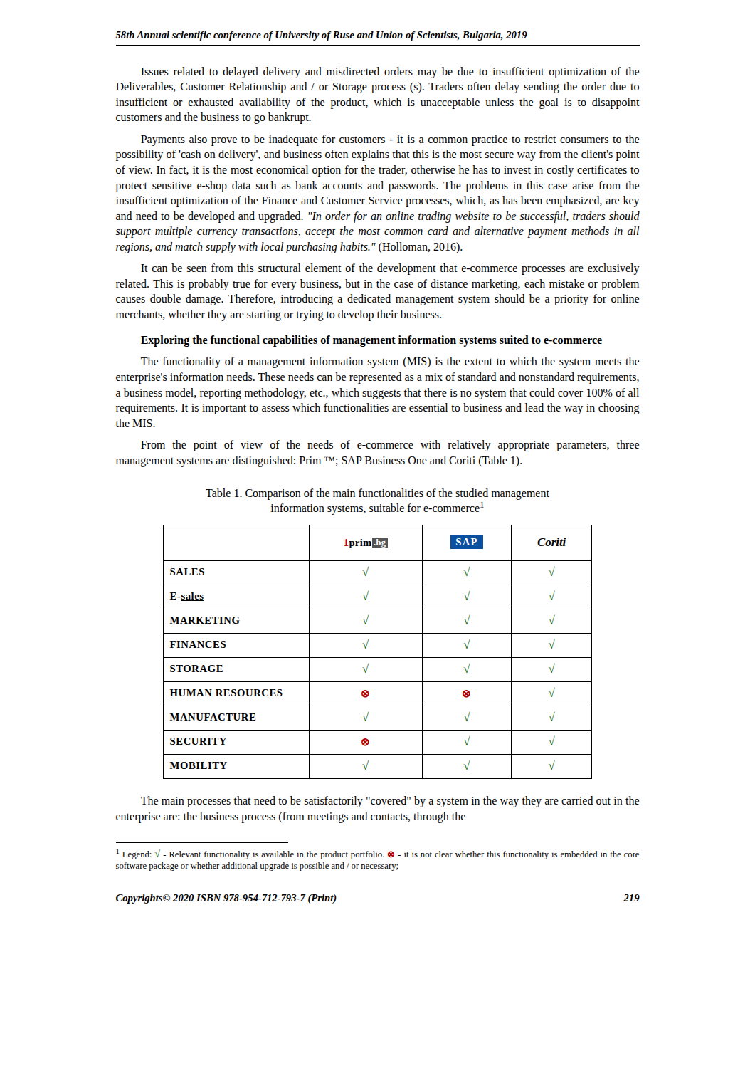58th Annual scientific conference of University of Ruse and Union of Scientists, Bulgaria, 2019
Issues related to delayed delivery and misdirected orders may be due to insufficient optimization of the Deliverables, Customer Relationship and / or Storage process (s). Traders often delay sending the order due to insufficient or exhausted availability of the product, which is unacceptable unless the goal is to disappoint customers and the business to go bankrupt.
Payments also prove to be inadequate for customers - it is a common practice to restrict consumers to the possibility of 'cash on delivery', and business often explains that this is the most secure way from the client's point of view. In fact, it is the most economical option for the trader, otherwise he has to invest in costly certificates to protect sensitive e-shop data such as bank accounts and passwords. The problems in this case arise from the insufficient optimization of the Finance and Customer Service processes, which, as has been emphasized, are key and need to be developed and upgraded. "In order for an online trading website to be successful, traders should support multiple currency transactions, accept the most common card and alternative payment methods in all regions, and match supply with local purchasing habits." (Holloman, 2016).
It can be seen from this structural element of the development that e-commerce processes are exclusively related. This is probably true for every business, but in the case of distance marketing, each mistake or problem causes double damage. Therefore, introducing a dedicated management system should be a priority for online merchants, whether they are starting or trying to develop their business.
Exploring the functional capabilities of management information systems suited to e-commerce
The functionality of a management information system (MIS) is the extent to which the system meets the enterprise's information needs. These needs can be represented as a mix of standard and nonstandard requirements, a business model, reporting methodology, etc., which suggests that there is no system that could cover 100% of all requirements. It is important to assess which functionalities are essential to business and lead the way in choosing the MIS.
From the point of view of the needs of e-commerce with relatively appropriate parameters, three management systems are distinguished: Prim ™; SAP Business One and Coriti (Table 1).
Table 1. Comparison of the main functionalities of the studied management
information systems, suitable for e-commerce1
| | 1 prim .bg | SAP | Coriti |
| --- | --- | --- | --- |
| SALES | √ | √ | √ |
| E- sales | √ | √ | √ |
| MARKETING | √ | √ | √ |
| FINANCES | √ | √ | √ |
| STORAGE | √ | √ | √ |
| HUMAN RESOURCES | ⊗ | ⊗ | √ |
| MANUFACTURE | √ | √ | √ |
| SECURITY | ⊗ | √ | √ |
| MOBILITY | √ | √ | √ |
The main processes that need to be satisfactorily "covered" by a system in the way they are carried out in the enterprise are: the business process (from meetings and contacts, through the
1 Legend: √ - Relevant functionality is available in the product portfolio. ⊗ - it is not clear whether this functionality is embedded in the core software package or whether additional upgrade is possible and / or necessary;
Copyrights© 2020 ISBN 978-954-712-793-7 (Print) 219